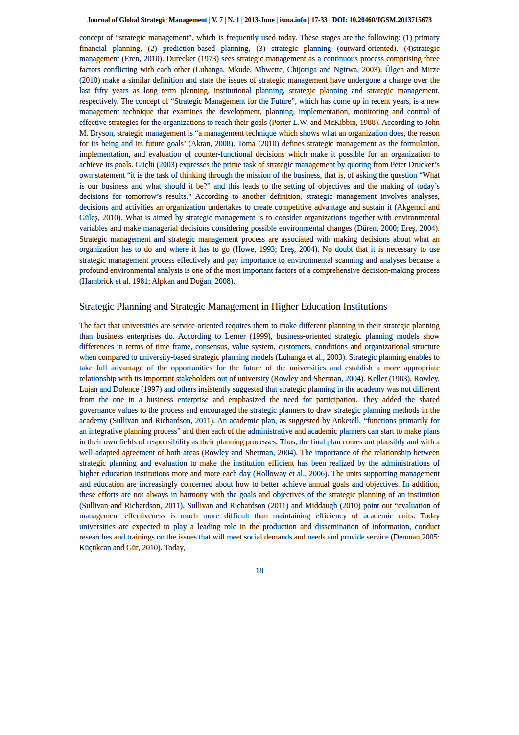Journal of Global Strategic Management | V. 7 | N. 1 | 2013-June | isma.info | 17-33 | DOI: 10.20460/JGSM.2013715673
concept of “strategic management”, which is frequently used today. These stages are the following: (1) primary financial planning, (2) prediction-based planning, (3) strategic planning (outward-oriented), (4)strategic management (Eren, 2010). Durecker (1973) sees strategic management as a continuous process comprising three factors conflicting with each other (Luhanga, Mkude, Mbwette, Chijoriga and Ngirwa, 2003). Ülgen and Mirze (2010) make a similar definition and state the issues of strategic management have undergone a change over the last fifty years as long term planning, institutional planning, strategic planning and strategic management, respectively. The concept of “Strategic Management for the Future”, which has come up in recent years, is a new management technique that examines the development, planning, implementation, monitoring and control of effective strategies for the organizations to reach their goals (Porter L.W. and McKibbin, 1988). According to John M. Bryson, strategic management is “a management technique which shows what an organization does, the reason for its being and its future goals’ (Aktan, 2008). Toma (2010) defines strategic management as the formulation, implementation, and evaluation of counter-functional decisions which make it possible for an organization to achieve its goals. Güçlü (2003) expresses the prime task of strategic management by quoting from Peter Drucker’s own statement “it is the task of thinking through the mission of the business, that is, of asking the question “What is our business and what should it be?” and this leads to the setting of objectives and the making of today’s decisions for tomorrow’s results.” According to another definition, strategic management involves analyses, decisions and activities an organization undertakes to create competitive advantage and sustain it (Akgemci and Güleş, 2010). What is aimed by strategic management is to consider organizations together with environmental variables and make managerial decisions considering possible environmental changes (Düren, 2000; Ereş, 2004). Strategic management and strategic management process are associated with making decisions about what an organization has to do and where it has to go (Howe, 1993; Ereş, 2004). No doubt that it is necessary to use strategic management process effectively and pay importance to environmental scanning and analyses because a profound environmental analysis is one of the most important factors of a comprehensive decision-making process (Hambrick et al. 1981; Alpkan and Doğan, 2008).
Strategic Planning and Strategic Management in Higher Education Institutions
The fact that universities are service-oriented requires them to make different planning in their strategic planning than business enterprises do. According to Lerner (1999), business-oriented strategic planning models show differences in terms of time frame, consensus, value system, customers, conditions and organizational structure when compared to university-based strategic planning models (Luhanga et al., 2003). Strategic planning enables to take full advantage of the opportunities for the future of the universities and establish a more appropriate relationship with its important stakeholders out of university (Rowley and Sherman, 2004). Keller (1983), Rowley, Lujan and Dolence (1997) and others insistently suggested that strategic planning in the academy was not different from the one in a business enterprise and emphasized the need for participation. They added the shared governance values to the process and encouraged the strategic planners to draw strategic planning methods in the academy (Sullivan and Richardson, 2011). An academic plan, as suggested by Anketell, “functions primarily for an integrative planning process” and then each of the administrative and academic planners can start to make plans in their own fields of responsibility as their planning processes. Thus, the final plan comes out plausibly and with a well-adapted agreement of both areas (Rowley and Sherman, 2004). The importance of the relationship between strategic planning and evaluation to make the institution efficient has been realized by the administrations of higher education institutions more and more each day (Holloway et al., 2006). The units supporting management and education are increasingly concerned about how to better achieve annual goals and objectives. In addition, these efforts are not always in harmony with the goals and objectives of the strategic planning of an institution (Sullivan and Richardson, 2011). Sullivan and Richardson (2011) and Middaugh (2010) point out “evaluation of management effectiveness is much more difficult than maintaining efficiency of academic units. Today universities are expected to play a leading role in the production and dissemination of information, conduct researches and trainings on the issues that will meet social demands and needs and provide service (Denman,2005: Küçükcan and Gür, 2010). Today,
18